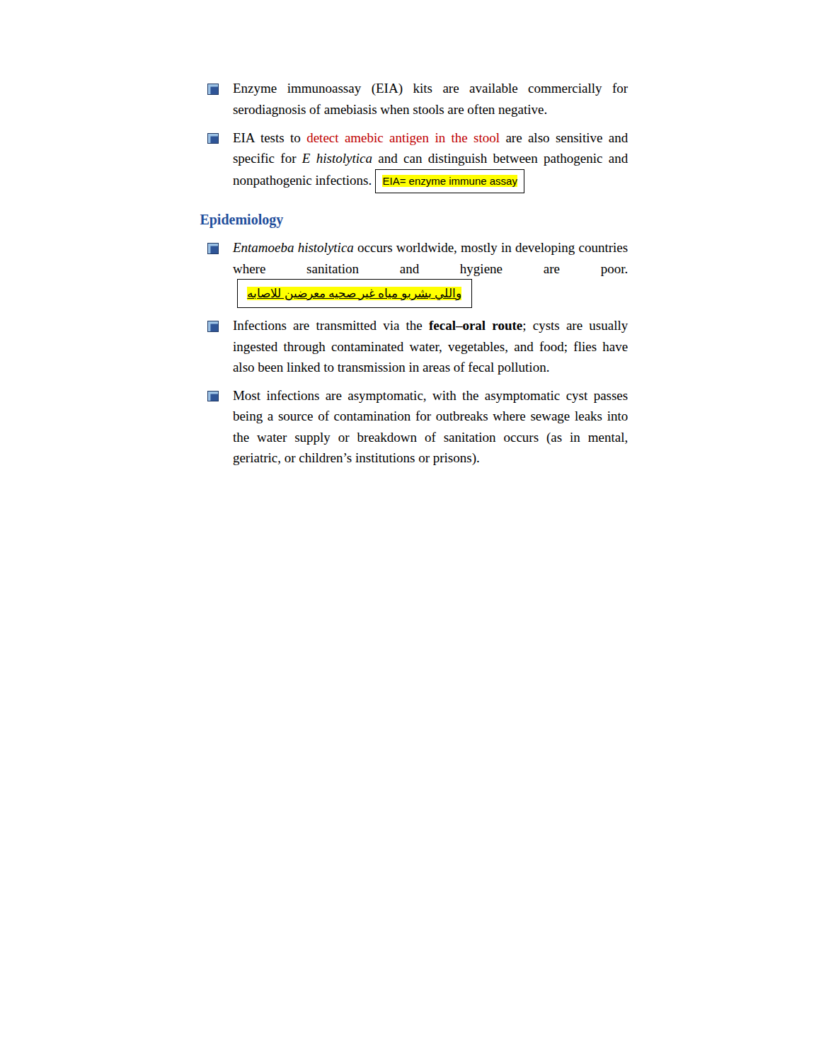Enzyme immunoassay (EIA) kits are available commercially for serodiagnosis of amebiasis when stools are often negative.
EIA tests to detect amebic antigen in the stool are also sensitive and specific for E histolytica and can distinguish between pathogenic and nonpathogenic infections.EIA= enzyme immune assay
Epidemiology
Entamoeba histolytica occurs worldwide, mostly in developing countries where sanitation and hygiene are poor.واللي بشربو مياه غير صحيه معرضين للاصابه
Infections are transmitted via the fecal–oral route; cysts are usually ingested through contaminated water, vegetables, and food; flies have also been linked to transmission in areas of fecal pollution.
Most infections are asymptomatic, with the asymptomatic cyst passes being a source of contamination for outbreaks where sewage leaks into the water supply or breakdown of sanitation occurs (as in mental, geriatric, or children’s institutions or prisons).